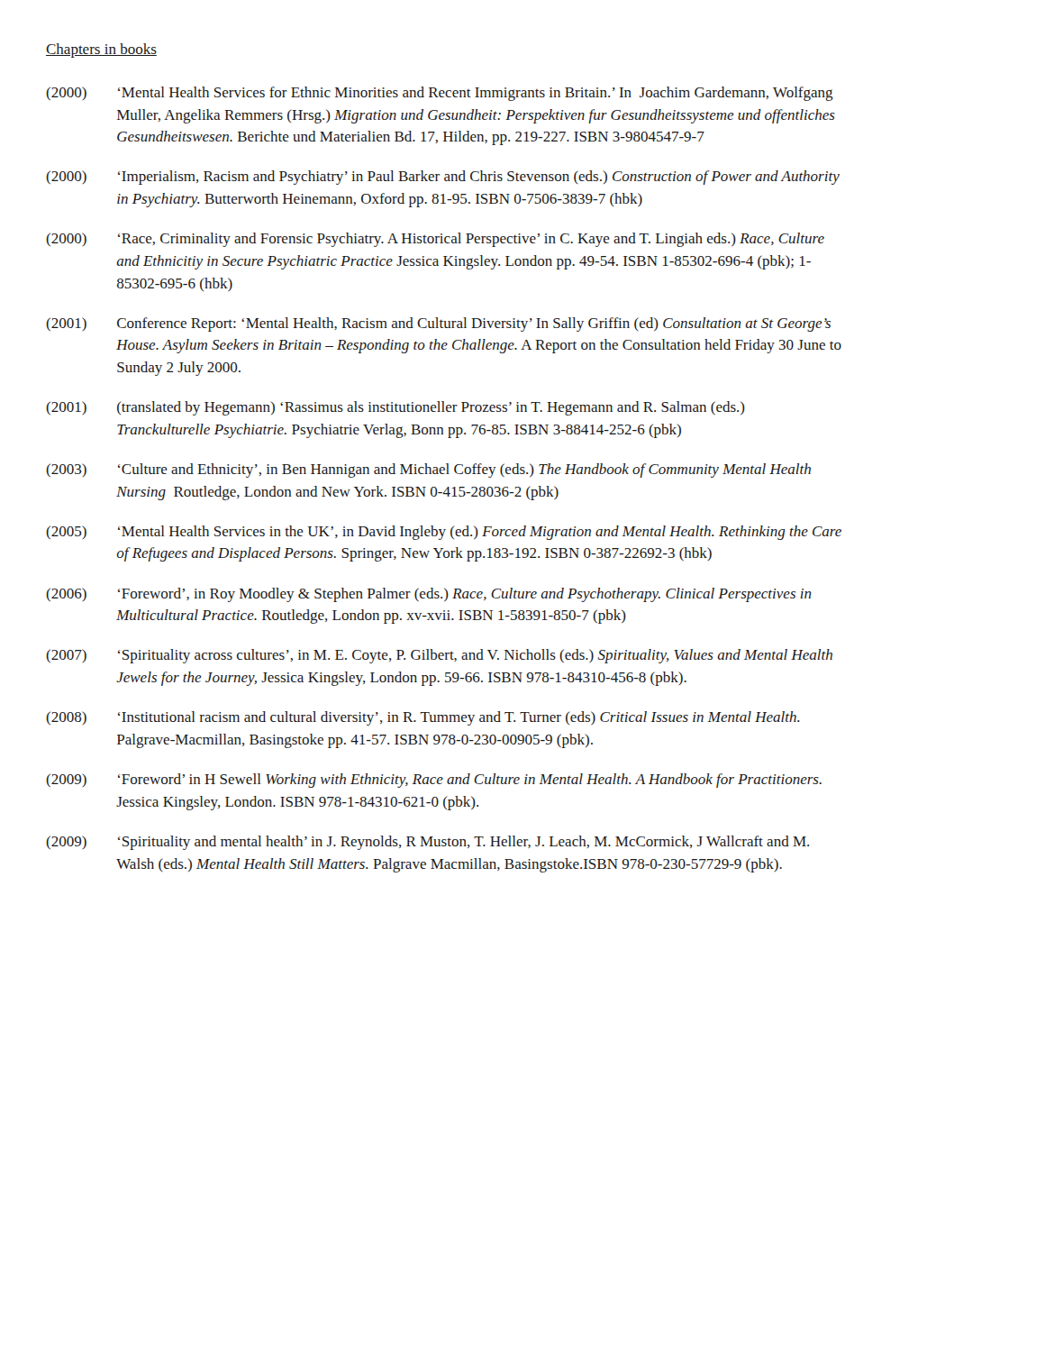Chapters in books
(2000)‘Mental Health Services for Ethnic Minorities and Recent Immigrants in Britain.’ In Joachim Gardemann, Wolfgang Muller, Angelika Remmers (Hrsg.) Migration und Gesundheit: Perspektiven fur Gesundheitssysteme und offentliches Gesundheitswesen. Berichte und Materialien Bd. 17, Hilden, pp. 219-227. ISBN 3-9804547-9-7
(2000)‘Imperialism, Racism and Psychiatry’ in Paul Barker and Chris Stevenson (eds.) Construction of Power and Authority in Psychiatry. Butterworth Heinemann, Oxford pp. 81-95. ISBN 0-7506-3839-7 (hbk)
(2000)‘Race, Criminality and Forensic Psychiatry. A Historical Perspective’ in C. Kaye and T. Lingiah eds.) Race, Culture and Ethnicitiy in Secure Psychiatric Practice Jessica Kingsley. London pp. 49-54. ISBN 1-85302-696-4 (pbk); 1-85302-695-6 (hbk)
(2001) Conference Report: ‘Mental Health, Racism and Cultural Diversity’ In Sally Griffin (ed) Consultation at St George’s House. Asylum Seekers in Britain – Responding to the Challenge. A Report on the Consultation held Friday 30 June to Sunday 2 July 2000.
(2001)(translated by Hegemann) ‘Rassimus als institutioneller Prozess’ in T. Hegemann and R. Salman (eds.) Tranckulturelle Psychiatrie. Psychiatrie Verlag, Bonn pp. 76-85. ISBN 3-88414-252-6 (pbk)
(2003)‘Culture and Ethnicity’, in Ben Hannigan and Michael Coffey (eds.) The Handbook of Community Mental Health Nursing Routledge, London and New York. ISBN 0-415-28036-2 (pbk)
(2005)‘Mental Health Services in the UK’, in David Ingleby (ed.) Forced Migration and Mental Health. Rethinking the Care of Refugees and Displaced Persons. Springer, New York pp.183-192. ISBN 0-387-22692-3 (hbk)
(2006)‘Foreword’, in Roy Moodley & Stephen Palmer (eds.) Race, Culture and Psychotherapy. Clinical Perspectives in Multicultural Practice. Routledge, London pp. xv-xvii. ISBN 1-58391-850-7 (pbk)
(2007)‘Spirituality across cultures’, in M. E. Coyte, P. Gilbert, and V. Nicholls (eds.) Spirituality, Values and Mental Health Jewels for the Journey, Jessica Kingsley, London pp. 59-66. ISBN 978-1-84310-456-8 (pbk).
(2008)‘Institutional racism and cultural diversity’, in R. Tummey and T. Turner (eds) Critical Issues in Mental Health. Palgrave-Macmillan, Basingstoke pp. 41-57. ISBN 978-0-230-00905-9 (pbk).
(2009)‘Foreword’ in H Sewell Working with Ethnicity, Race and Culture in Mental Health. A Handbook for Practitioners. Jessica Kingsley, London. ISBN 978-1-84310-621-0 (pbk).
(2009)‘Spirituality and mental health’ in J. Reynolds, R Muston, T. Heller, J. Leach, M. McCormick, J Wallcraft and M. Walsh (eds.) Mental Health Still Matters. Palgrave Macmillan, Basingstoke.ISBN 978-0-230-57729-9 (pbk).